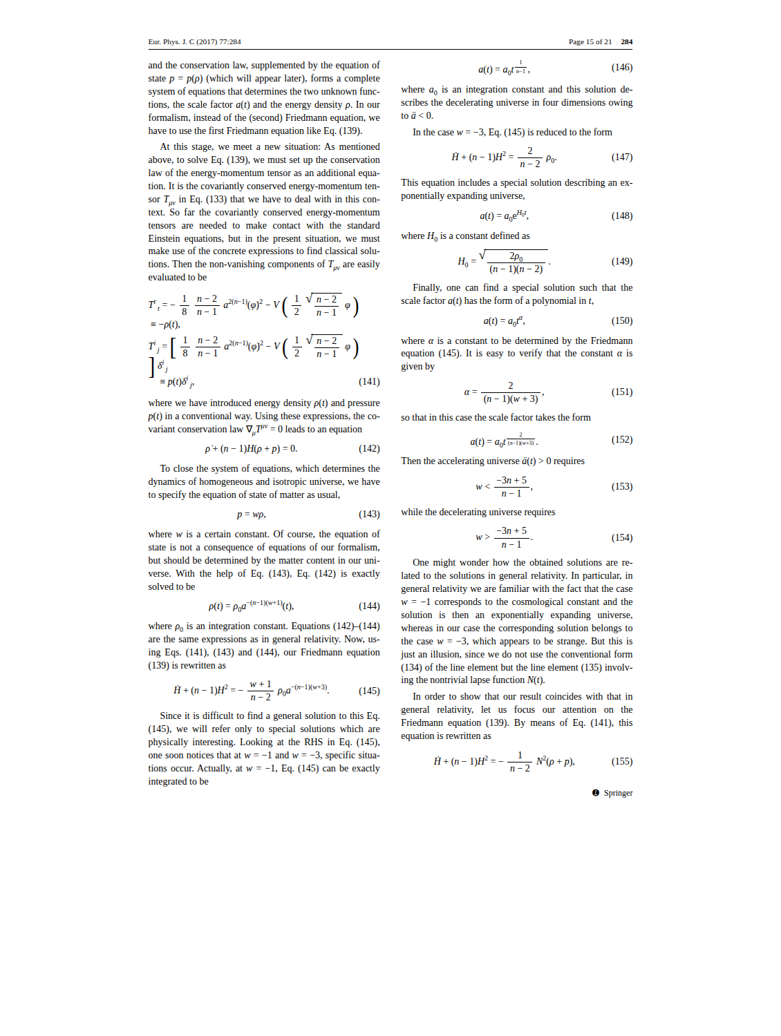Eur. Phys. J. C (2017) 77:284
Page 15 of 21 284
and the conservation law, supplemented by the equation of state p = p(ρ) (which will appear later), forms a complete system of equations that determines the two unknown functions, the scale factor a(t) and the energy density ρ. In our formalism, instead of the (second) Friedmann equation, we have to use the first Friedmann equation like Eq. (139).
At this stage, we meet a new situation: As mentioned above, to solve Eq. (139), we must set up the conservation law of the energy-momentum tensor as an additional equation. It is the covariantly conserved energy-momentum tensor Tμν in Eq. (133) that we have to deal with in this context. So far the covariantly conserved energy-momentum tensors are needed to make contact with the standard Einstein equations, but in the present situation, we must make use of the concrete expressions to find classical solutions. Then the non-vanishing components of Tμν are easily evaluated to be
| T t t = − 1 8 n − 2 n − 1 a 2( n −1) ( φ̇ ) 2 − V ( 1 2 n − 2 n − 1 φ ) ≡ − ρ ( t ), | |
| T i j = [ 1 8 n − 2 n − 1 a 2( n −1) ( φ̇ ) 2 − V ( 1 2 n − 2 n − 1 φ ) ] δ i j | |
| ≡ p ( t ) δ i j , | (141) |
where we have introduced energy density ρ(t) and pressure p(t) in a conventional way. Using these expressions, the covariant conservation law ∇μTμν = 0 leads to an equation
ρ̇ + (n − 1)H(ρ + p) = 0.
(142)
To close the system of equations, which determines the dynamics of homogeneous and isotropic universe, we have to specify the equation of state of matter as usual,
p = wρ,
(143)
where w is a certain constant. Of course, the equation of state is not a consequence of equations of our formalism, but should be determined by the matter content in our universe. With the help of Eq. (143), Eq. (142) is exactly solved to be
ρ(t) = ρ0a−(n−1)(w+1)(t),
(144)
where ρ0 is an integration constant. Equations (142)–(144) are the same expressions as in general relativity. Now, using Eqs. (141), (143) and (144), our Friedmann equation (139) is rewritten as
Ḣ + (n − 1)H2 = − w + 1 n − 2 ρ0a−(n−1)(w+3).
(145)
Since it is difficult to find a general solution to this Eq. (145), we will refer only to special solutions which are physically interesting. Looking at the RHS in Eq. (145), one soon notices that at w = −1 and w = −3, specific situations occur. Actually, at w = −1, Eq. (145) can be exactly integrated to be
a(t) = a0t1 n−1,
(146)
where a0 is an integration constant and this solution describes the decelerating universe in four dimensions owing to ä < 0.
In the case w = −3, Eq. (145) is reduced to the form
Ḣ + (n − 1)H2 = 2 n − 2 ρ0.
(147)
This equation includes a special solution describing an exponentially expanding universe,
a(t) = a0eH0t,
(148)
where H0 is a constant defined as
H0 = 2ρ0(n − 1)(n − 2) .
(149)
Finally, one can find a special solution such that the scale factor a(t) has the form of a polynomial in t,
a(t) = a0tα,
(150)
where α is a constant to be determined by the Friedmann equation (145). It is easy to verify that the constant α is given by
α = 2(n − 1)(w + 3),
(151)
so that in this case the scale factor takes the form
a(t) = a0t2(n−1)(w+3).
(152)
Then the accelerating universe ä(t) > 0 requires
w < −3n + 5 n − 1,
(153)
while the decelerating universe requires
w > −3n + 5 n − 1.
(154)
One might wonder how the obtained solutions are related to the solutions in general relativity. In particular, in general relativity we are familiar with the fact that the case w = −1 corresponds to the cosmological constant and the solution is then an exponentially expanding universe, whereas in our case the corresponding solution belongs to the case w = −3, which appears to be strange. But this is just an illusion, since we do not use the conventional form (134) of the line element but the line element (135) involving the nontrivial lapse function N(t).
In order to show that our result coincides with that in general relativity, let us focus our attention on the Friedmann equation (139). By means of Eq. (141), this equation is rewritten as
Ḣ + (n − 1)H2 = − 1 n − 2 N2(ρ + p),
(155)
➊ Springer